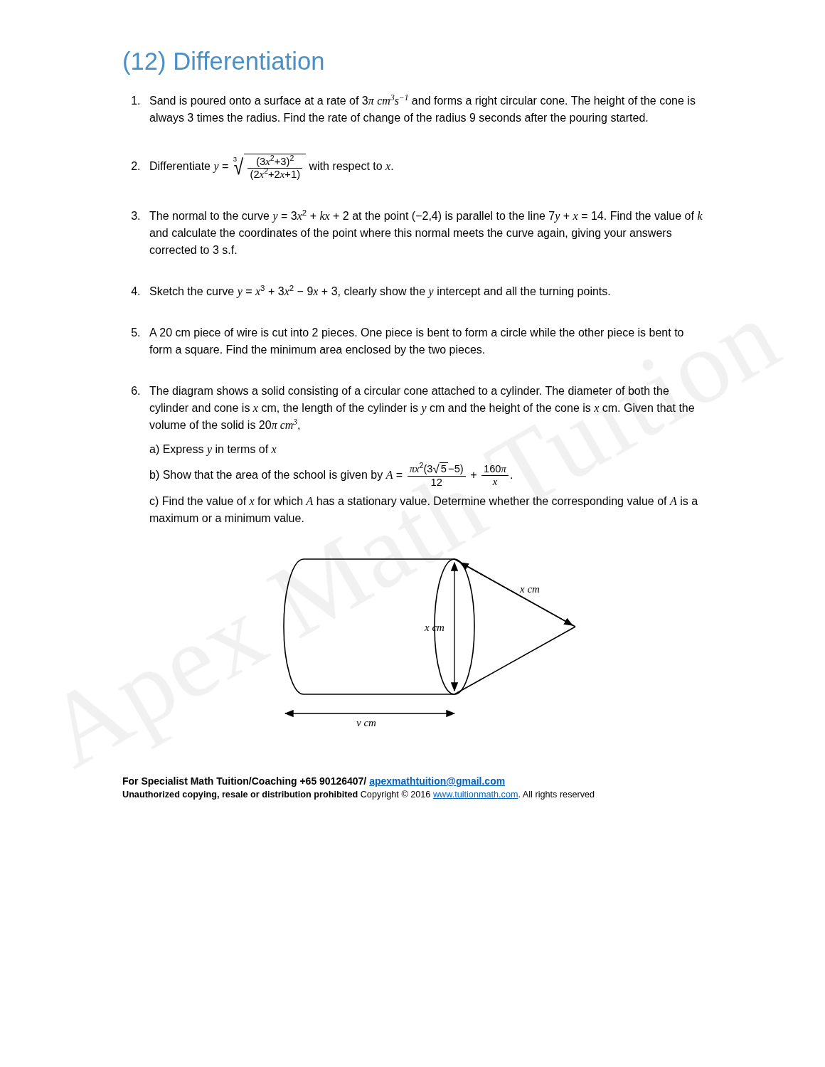Apex Math Tuition
(12) Differentiation
Sand is poured onto a surface at a rate of 3π cm3s−1 and forms a right circular cone. The height of the cone is always 3 times the radius. Find the rate of change of the radius 9 seconds after the pouring started.
Differentiate y = 3√(3x2+3)2(2x2+2x+1) with respect to x.
The normal to the curve y = 3x2 + kx + 2 at the point (−2,4) is parallel to the line 7y + x = 14. Find the value of k and calculate the coordinates of the point where this normal meets the curve again, giving your answers corrected to 3 s.f.
Sketch the curve y = x3 + 3x2 − 9x + 3, clearly show the y intercept and all the turning points.
A 20 cm piece of wire is cut into 2 pieces. One piece is bent to form a circle while the other piece is bent to form a square. Find the minimum area enclosed by the two pieces.
The diagram shows a solid consisting of a circular cone attached to a cylinder. The diameter of both the cylinder and cone is x cm, the length of the cylinder is y cm and the height of the cone is x cm. Given that the volume of the solid is 20π cm3,
a) Express y in terms of x
b) Show that the area of the school is given by A = πx2(3√5−5) 12 + 160π x.
c) Find the value of x for which A has a stationary value. Determine whether the corresponding value of A is a maximum or a minimum value.
x cm x cm y cm
For Specialist Math Tuition/Coaching +65 90126407/ apexmathtuition@gmail.com
Unauthorized copying, resale or distribution prohibited Copyright © 2016 www.tuitionmath.com. All rights reserved